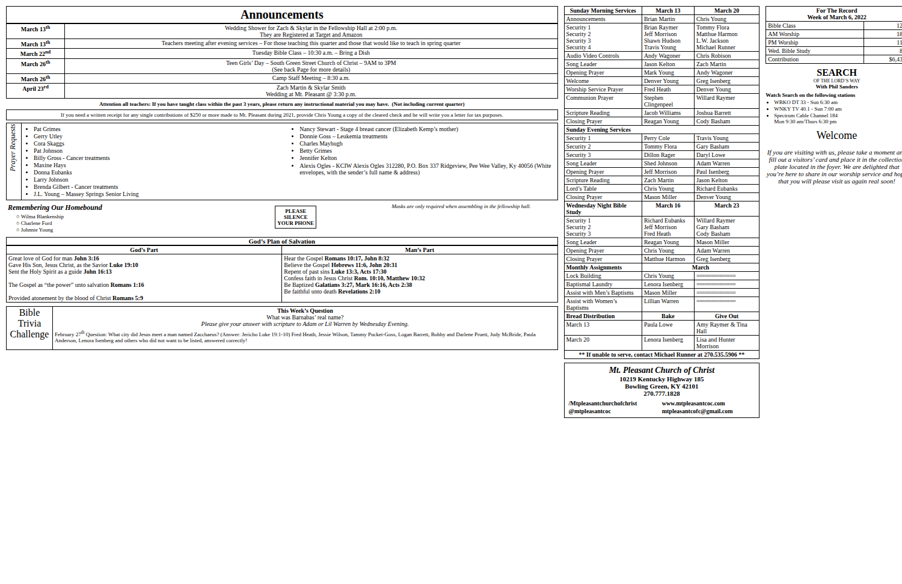Announcements
| March 13 th | Wedding Shower for Zach & Skylar in the Fellowship Hall at 2:00 p.m. They are Registered at Target and Amazon |
| March 13 th | Teachers meeting after evening services – For those teaching this quarter and those that would like to teach in spring quarter |
| March 22 nd | Tuesday Bible Class – 10:30 a.m. – Bring a Dish |
| March 26 th | Teen Girls’ Day – South Green Street Church of Christ – 9AM to 3PM (See back Page for more details) |
| March 26 th | Camp Staff Meeting – 8:30 a.m. |
| April 23 rd | Zach Martin & Skylar Smith Wedding at Mt. Pleasant @ 3:30 p.m. |
Attention all teachers: If you have taught class within the past 3 years, please return any instructional material you may have. (Not including current quarter)
If you need a written receipt for any single contributions of $250 or more made to Mt. Pleasant during 2021, provide Chris Young a copy of the cleared check and he will write you a letter for tax purposes.
| Prayer Requests | / Pat Grimes Gerry Utley Cora Skaggs Pat Johnson Billy Gross - Cancer treatments Maxine Hays Donna Eubanks Larry Johnson Brenda Gilbert - Cancer treatments J.L. Young – Massey Springs Senior Living / Nancy Stewart - Stage 4 breast cancer (Elizabeth Kemp’s mother) Donnie Goss – Leukemia treatments Charles Mayhugh Betty Grimes Jennifer Kelton Alexis Ogles - KCIW Alexis Ogles 312280, P.O. Box 337 Ridgeview, Pee Wee Valley, Ky 40056 (White envelopes, with the sender’s full name & address) / |
| Remembering Our Homebound ○ Wilma Blankenship ○ Charlene Ford ○ Johnnie Young | PLEASE SILENCE YOUR PHONE | Masks are only required when assembling in the fellowship hall. |
God’s Plan of Salvation
| God’s Part | Man’s Part |
| --- | --- |
| Great love of God for man John 3:16 Gave His Son, Jesus Christ, as the Savior Luke 19:10 Sent the Holy Spirit as a guide John 16:13 The Gospel as “the power” unto salvation Romans 1:16 Provided atonement by the blood of Christ Romans 5:9 | Hear the Gospel Romans 10:17, John 8:32 Believe the Gospel Hebrews 11:6, John 20:31 Repent of past sins Luke 13:3, Acts 17:30 Confess faith in Jesus Christ Rom. 10:10, Matthew 10:32 Be Baptized Galatians 3:27, Mark 16:16, Acts 2:38 Be faithful unto death Revelations 2:10 |
| Bible Trivia Challenge | This Week’s Question What was Barnabas’ real name? Please give your answer with scripture to Adam or Lil Warren by Wednesday Evening. February 27 th Question: What city did Jesus meet a man named Zacchaeus? (Answer: Jericho Luke 19:1-10) Fred Heath, Jessie Wilson, Tammy Pucket-Goss, Logan Barrett, Bobby and Darlene Pruett, Judy McBride, Paula Anderson, Lenora Isenberg and others who did not want to be listed, answered correctly! |
| Sunday Morning Services | March 13 | March 20 |
| --- | --- | --- |
| Announcements | Brian Martin | Chris Young |
| Security 1 Security 2 Security 3 Security 4 | Brian Raymer Jeff Morrison Shawn Hudson Travis Young | Tommy Flora Matthue Harmon L.W. Jackson Michael Runner |
| Audio Video Controls | Andy Wagoner | Chris Robison |
| Song Leader | Jason Kelton | Zach Martin |
| Opening Prayer | Mark Young | Andy Wagoner |
| Welcome | Denver Young | Greg Isenberg |
| Worship Service Prayer | Fred Heath | Denver Young |
| Communion Prayer | Stephen Clingenpeel | Willard Raymer |
| Scripture Reading | Jacob Williams | Joshua Barrett |
| Closing Prayer | Reagan Young | Cody Basham |
| Sunday Evening Services |
| Security 1 | Perry Cole | Travis Young |
| Security 2 | Tommy Flora | Gary Basham |
| Security 3 | Dillon Rager | Daryl Lowe |
| Song Leader | Shed Johnson | Adam Warren |
| Opening Prayer | Jeff Morrison | Paul Isenberg |
| Scripture Reading | Zach Martin | Jason Kelton |
| Lord’s Table | Chris Young | Richard Eubanks |
| Closing Prayer | Mason Miller | Denver Young |
| Wednesday Night Bible Study | March 16 | March 23 |
| Security 1 Security 2 Security 3 | Richard Eubanks Jeff Morrison Fred Heath | Willard Raymer Gary Basham Cody Basham |
| Song Leader | Reagan Young | Mason Miller |
| Opening Prayer | Chris Young | Adam Warren |
| Closing Prayer | Matthue Harmon | Greg Isenberg |
| Monthly Assignments | March |
| Lock Building | Chris Young | ============== |
| Baptismal Laundry | Lenora Isenberg | ============== |
| Assist with Men’s Baptisms | Mason Miller | ============== |
| Assist with Women’s Baptisms | Lillian Warren | ============== |
| Bread Distribution | Bake | Give Out |
| March 13 | Paula Lowe | Amy Raymer & Tina Hall |
| March 20 | Lenora Isenberg | Lisa and Hunter Morrison |
| ** If unable to serve, contact Michael Runner at 270.535.5906 ** |
Mt. Pleasant Church of Christ
10219 Kentucky Highway 185
Bowling Green, KY 42101
270.777.1828
| /Mtpleasantchurchofchrist | www.mtpleasantcoc.com |
| @mtpleasantcoc | mtpleasantcofc@gmail.com |
| For The Record Week of March 6, 2022 |
| --- |
| Bible Class | 128 |
| AM Worship | 186 |
| PM Worship | 113 |
| Wed. Bible Study | 88 |
| Contribution | $6,438 |
SEARCH
OF THE LORD’S WAY
With Phil Sanders
Watch Search on the following stations
WBKO DT 33 - Sun 6:30 am
WNKY TV 40.1 - Sun 7:00 am
Spectrum Cable Channel 184
Mon 9:30 am/Thurs 6:30 pm
Welcome
If you are visiting with us, please take a moment and fill out a visitors’ card and place it in the collection plate located in the foyer. We are delighted that you’re here to share in our worship service and hope that you will please visit us again real soon!